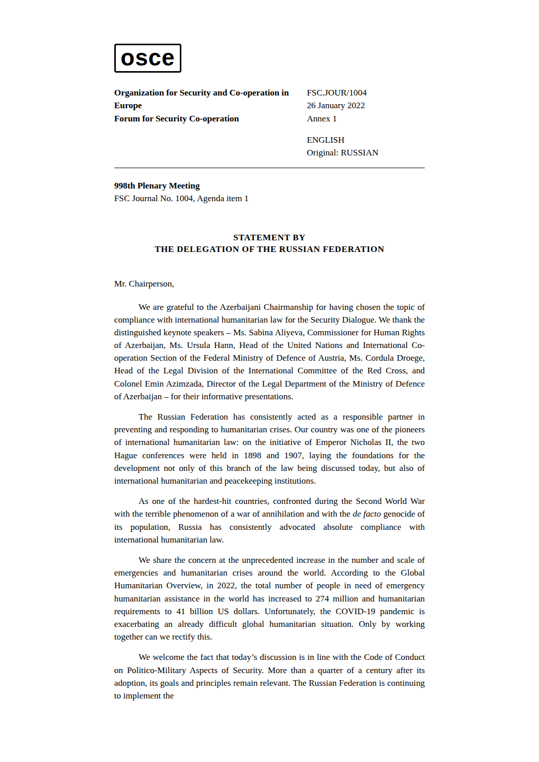osce
| Organization for Security and Co-operation in Europe Forum for Security Co-operation | FSC.JOUR/1004 26 January 2022 Annex 1 ENGLISH Original: RUSSIAN |
998th Plenary Meeting
FSC Journal No. 1004, Agenda item 1
STATEMENT BY
THE DELEGATION OF THE RUSSIAN FEDERATION
Mr. Chairperson,
We are grateful to the Azerbaijani Chairmanship for having chosen the topic of compliance with international humanitarian law for the Security Dialogue. We thank the distinguished keynote speakers – Ms. Sabina Aliyeva, Commissioner for Human Rights of Azerbaijan, Ms. Ursula Hann, Head of the United Nations and International Co-operation Section of the Federal Ministry of Defence of Austria, Ms. Cordula Droege, Head of the Legal Division of the International Committee of the Red Cross, and Colonel Emin Azimzada, Director of the Legal Department of the Ministry of Defence of Azerbaijan – for their informative presentations.
The Russian Federation has consistently acted as a responsible partner in preventing and responding to humanitarian crises. Our country was one of the pioneers of international humanitarian law: on the initiative of Emperor Nicholas II, the two Hague conferences were held in 1898 and 1907, laying the foundations for the development not only of this branch of the law being discussed today, but also of international humanitarian and peacekeeping institutions.
As one of the hardest-hit countries, confronted during the Second World War with the terrible phenomenon of a war of annihilation and with the de facto genocide of its population, Russia has consistently advocated absolute compliance with international humanitarian law.
We share the concern at the unprecedented increase in the number and scale of emergencies and humanitarian crises around the world. According to the Global Humanitarian Overview, in 2022, the total number of people in need of emergency humanitarian assistance in the world has increased to 274 million and humanitarian requirements to 41 billion US dollars. Unfortunately, the COVID-19 pandemic is exacerbating an already difficult global humanitarian situation. Only by working together can we rectify this.
We welcome the fact that today’s discussion is in line with the Code of Conduct on Politico-Military Aspects of Security. More than a quarter of a century after its adoption, its goals and principles remain relevant. The Russian Federation is continuing to implement the